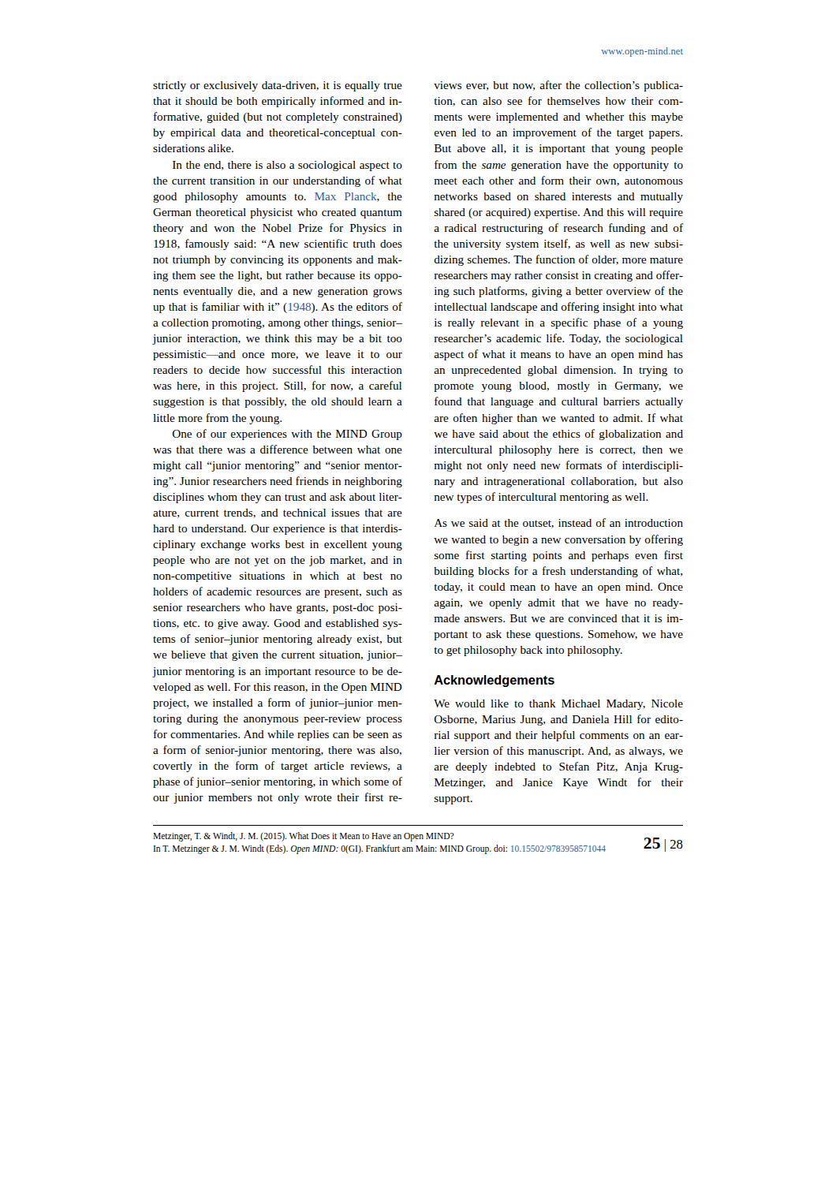www.open-mind.net
strictly or exclusively data-driven, it is equally true that it should be both empirically informed and informative, guided (but not completely constrained) by empirical data and theoretical-conceptual considerations alike.
In the end, there is also a sociological aspect to the current transition in our understanding of what good philosophy amounts to. Max Planck, the German theoretical physicist who created quantum theory and won the Nobel Prize for Physics in 1918, famously said: “A new scientific truth does not triumph by convincing its opponents and making them see the light, but rather because its opponents eventually die, and a new generation grows up that is familiar with it” (1948). As the editors of a collection promoting, among other things, senior–junior interaction, we think this may be a bit too pessimistic—and once more, we leave it to our readers to decide how successful this interaction was here, in this project. Still, for now, a careful suggestion is that possibly, the old should learn a little more from the young.
One of our experiences with the MIND Group was that there was a difference between what one might call “junior mentoring” and “senior mentoring”. Junior researchers need friends in neighboring disciplines whom they can trust and ask about literature, current trends, and technical issues that are hard to understand. Our experience is that interdisciplinary exchange works best in excellent young people who are not yet on the job market, and in non-competitive situations in which at best no holders of academic resources are present, such as senior researchers who have grants, post-doc positions, etc. to give away. Good and established systems of senior–junior mentoring already exist, but we believe that given the current situation, junior–junior mentoring is an important resource to be developed as well. For this reason, in the Open MIND project, we installed a form of junior–junior mentoring during the anonymous peer-review process for commentaries. And while replies can be seen as a form of senior-junior mentoring, there was also, covertly in the form of target article reviews, a phase of junior–senior mentoring, in which some of our junior members not only wrote their first reviews ever, but now, after the collection’s publication, can also see for themselves how their comments were implemented and whether this maybe even led to an improvement of the target papers. But above all, it is important that young people from the same generation have the opportunity to meet each other and form their own, autonomous networks based on shared interests and mutually shared (or acquired) expertise. And this will require a radical restructuring of research funding and of the university system itself, as well as new subsidizing schemes. The function of older, more mature researchers may rather consist in creating and offering such platforms, giving a better overview of the intellectual landscape and offering insight into what is really relevant in a specific phase of a young researcher’s academic life. Today, the sociological aspect of what it means to have an open mind has an unprecedented global dimension. In trying to promote young blood, mostly in Germany, we found that language and cultural barriers actually are often higher than we wanted to admit. If what we have said about the ethics of globalization and intercultural philosophy here is correct, then we might not only need new formats of interdisciplinary and intragenerational collaboration, but also new types of intercultural mentoring as well.
As we said at the outset, instead of an introduction we wanted to begin a new conversation by offering some first starting points and perhaps even first building blocks for a fresh understanding of what, today, it could mean to have an open mind. Once again, we openly admit that we have no ready-made answers. But we are convinced that it is important to ask these questions. Somehow, we have to get philosophy back into philosophy.
Acknowledgements
We would like to thank Michael Madary, Nicole Osborne, Marius Jung, and Daniela Hill for editorial support and their helpful comments on an earlier version of this manuscript. And, as always, we are deeply indebted to Stefan Pitz, Anja Krug-Metzinger, and Janice Kaye Windt for their support.
Metzinger, T. & Windt, J. M. (2015). What Does it Mean to Have an Open MIND?
In T. Metzinger & J. M. Windt (Eds). Open MIND: 0(GI). Frankfurt am Main: MIND Group. doi: 10.15502/9783958571044
25 | 28